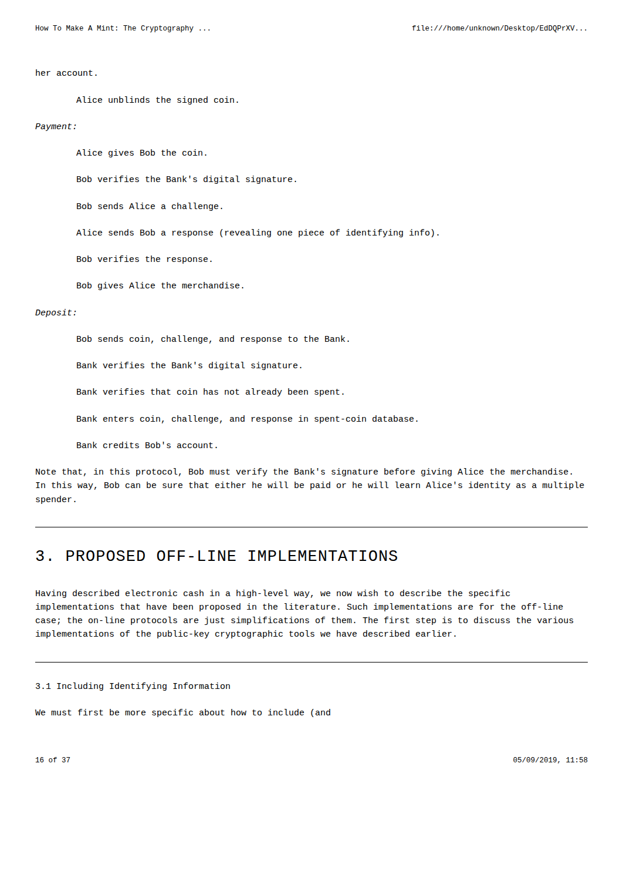How To Make A Mint: The Cryptography ... file:///home/unknown/Desktop/EdDQPrXV...
her account.
Alice unblinds the signed coin.
Payment:
Alice gives Bob the coin.
Bob verifies the Bank's digital signature.
Bob sends Alice a challenge.
Alice sends Bob a response (revealing one piece of identifying info).
Bob verifies the response.
Bob gives Alice the merchandise.
Deposit:
Bob sends coin, challenge, and response to the Bank.
Bank verifies the Bank's digital signature.
Bank verifies that coin has not already been spent.
Bank enters coin, challenge, and response in spent-coin database.
Bank credits Bob's account.
Note that, in this protocol, Bob must verify the Bank's signature before giving Alice the merchandise. In this way, Bob can be sure that either he will be paid or he will learn Alice's identity as a multiple spender.
3. PROPOSED OFF-LINE IMPLEMENTATIONS
Having described electronic cash in a high-level way, we now wish to describe the specific implementations that have been proposed in the literature. Such implementations are for the off-line case; the on-line protocols are just simplifications of them. The first step is to discuss the various implementations of the public-key cryptographic tools we have described earlier.
3.1 Including Identifying Information
We must first be more specific about how to include (and
16 of 37 05/09/2019, 11:58